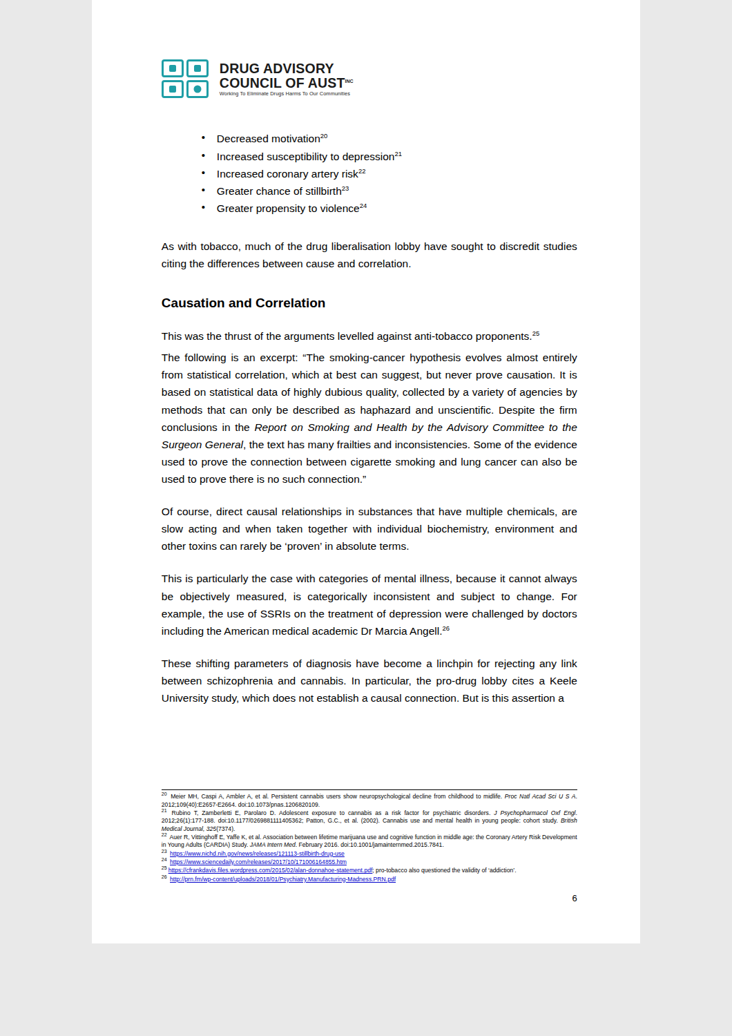DRUG ADVISORY
COUNCIL OF AUSTINC
Working To Eliminate Drugs Harms To Our Communities
Decreased motivation20
Increased susceptibility to depression21
Increased coronary artery risk22
Greater chance of stillbirth23
Greater propensity to violence24
As with tobacco, much of the drug liberalisation lobby have sought to discredit studies citing the differences between cause and correlation.
Causation and Correlation
This was the thrust of the arguments levelled against anti-tobacco proponents.25
The following is an excerpt: “The smoking-cancer hypothesis evolves almost entirely from statistical correlation, which at best can suggest, but never prove causation. It is based on statistical data of highly dubious quality, collected by a variety of agencies by methods that can only be described as haphazard and unscientific. Despite the firm conclusions in the Report on Smoking and Health by the Advisory Committee to the Surgeon General, the text has many frailties and inconsistencies. Some of the evidence used to prove the connection between cigarette smoking and lung cancer can also be used to prove there is no such connection.”
Of course, direct causal relationships in substances that have multiple chemicals, are slow acting and when taken together with individual biochemistry, environment and other toxins can rarely be ‘proven’ in absolute terms.
This is particularly the case with categories of mental illness, because it cannot always be objectively measured, is categorically inconsistent and subject to change. For example, the use of SSRIs on the treatment of depression were challenged by doctors including the American medical academic Dr Marcia Angell.26
These shifting parameters of diagnosis have become a linchpin for rejecting any link between schizophrenia and cannabis. In particular, the pro-drug lobby cites a Keele University study, which does not establish a causal connection. But is this assertion a
20 Meier MH, Caspi A, Ambler A, et al. Persistent cannabis users show neuropsychological decline from childhood to midlife. Proc Natl Acad Sci U S A. 2012;109(40):E2657-E2664. doi:10.1073/pnas.1206820109.
21 Rubino T, Zamberletti E, Parolaro D. Adolescent exposure to cannabis as a risk factor for psychiatric disorders. J Psychopharmacol Oxf Engl. 2012;26(1):177-188. doi:10.1177/0269881111405362; Patton, G.C., et al. (2002). Cannabis use and mental health in young people: cohort study. British Medical Journal, 325(7374).
22 Auer R, Vittinghoff E, Yaffe K, et al. Association between lifetime marijuana use and cognitive function in middle age: the Coronary Artery Risk Development in Young Adults (CARDIA) Study. JAMA Intern Med. February 2016. doi:10.1001/jamainternmed.2015.7841.
23 https://www.nichd.nih.gov/news/releases/121113-stillbirth-drug-use
24 https://www.sciencedaily.com/releases/2017/10/171006164855.htm
25https://cfrankdavis.files.wordpress.com/2015/02/alan-donnahoe-statement.pdf; pro-tobacco also questioned the validity of ‘addiction’.
26 http://prn.fm/wp-content/uploads/2018/01/Psychiatry.Manufacturing-Madness.PRN.pdf
6